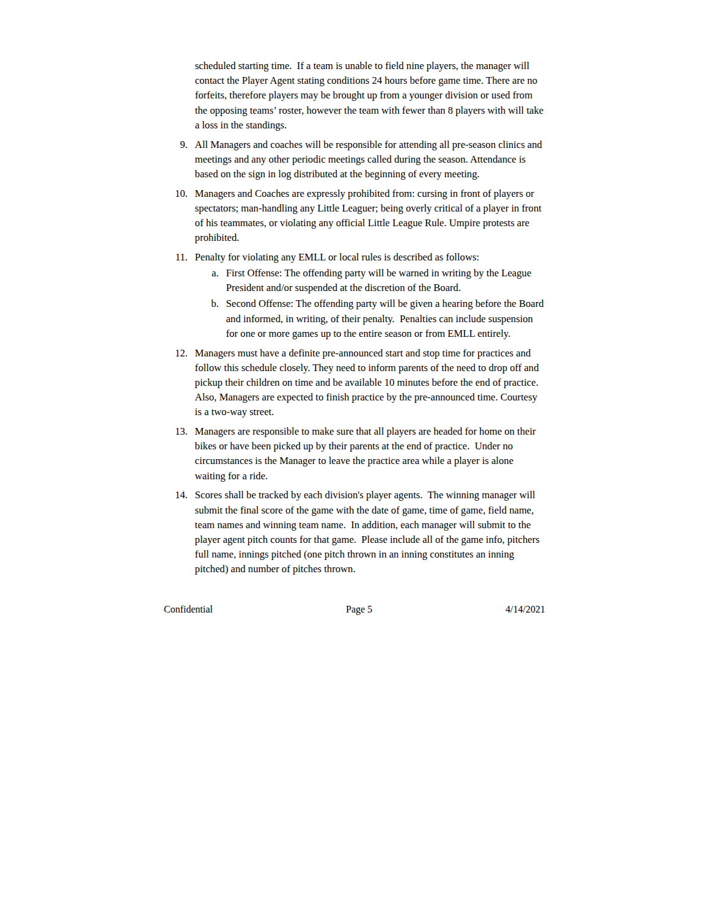scheduled starting time. If a team is unable to field nine players, the manager will contact the Player Agent stating conditions 24 hours before game time. There are no forfeits, therefore players may be brought up from a younger division or used from the opposing teams’ roster, however the team with fewer than 8 players with will take a loss in the standings.
All Managers and coaches will be responsible for attending all pre-season clinics and meetings and any other periodic meetings called during the season. Attendance is based on the sign in log distributed at the beginning of every meeting.
Managers and Coaches are expressly prohibited from: cursing in front of players or spectators; man-handling any Little Leaguer; being overly critical of a player in front of his teammates, or violating any official Little League Rule. Umpire protests are prohibited.
Penalty for violating any EMLL or local rules is described as follows:
First Offense: The offending party will be warned in writing by the League President and/or suspended at the discretion of the Board.
Second Offense: The offending party will be given a hearing before the Board and informed, in writing, of their penalty. Penalties can include suspension for one or more games up to the entire season or from EMLL entirely.
Managers must have a definite pre-announced start and stop time for practices and follow this schedule closely. They need to inform parents of the need to drop off and pickup their children on time and be available 10 minutes before the end of practice. Also, Managers are expected to finish practice by the pre-announced time. Courtesy is a two-way street.
Managers are responsible to make sure that all players are headed for home on their bikes or have been picked up by their parents at the end of practice. Under no circumstances is the Manager to leave the practice area while a player is alone waiting for a ride.
Scores shall be tracked by each division's player agents. The winning manager will submit the final score of the game with the date of game, time of game, field name, team names and winning team name. In addition, each manager will submit to the player agent pitch counts for that game. Please include all of the game info, pitchers full name, innings pitched (one pitch thrown in an inning constitutes an inning pitched) and number of pitches thrown.
Confidential
Page 5
4/14/2021